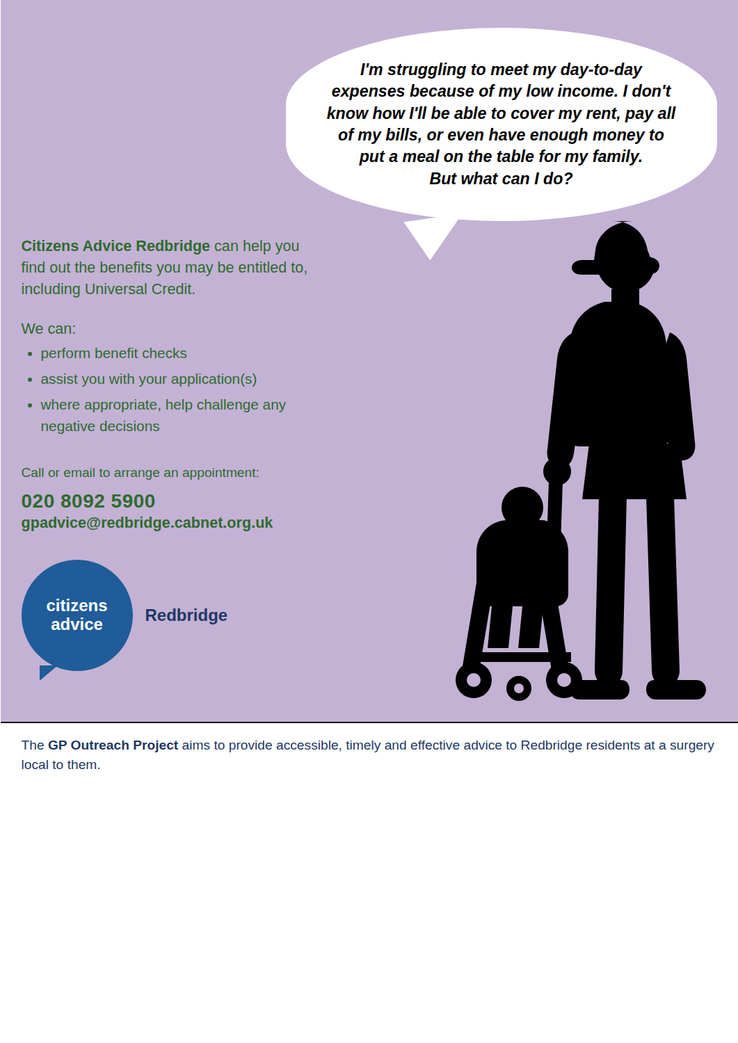I'm struggling to meet my day-to-day expenses because of my low income. I don't know how I'll be able to cover my rent, pay all of my bills, or even have enough money to put a meal on the table for my family.
But what can I do?
Citizens Advice Redbridge can help you find out the benefits you may be entitled to, including Universal Credit.
We can:
perform benefit checks
assist you with your application(s)
where appropriate, help challenge any negative decisions
Call or email to arrange an appointment:
020 8092 5900
gpadvice@redbridge.cabnet.org.uk
citizens advice
Redbridge
The GP Outreach Project aims to provide accessible, timely and effective advice to Redbridge residents at a surgery local to them.